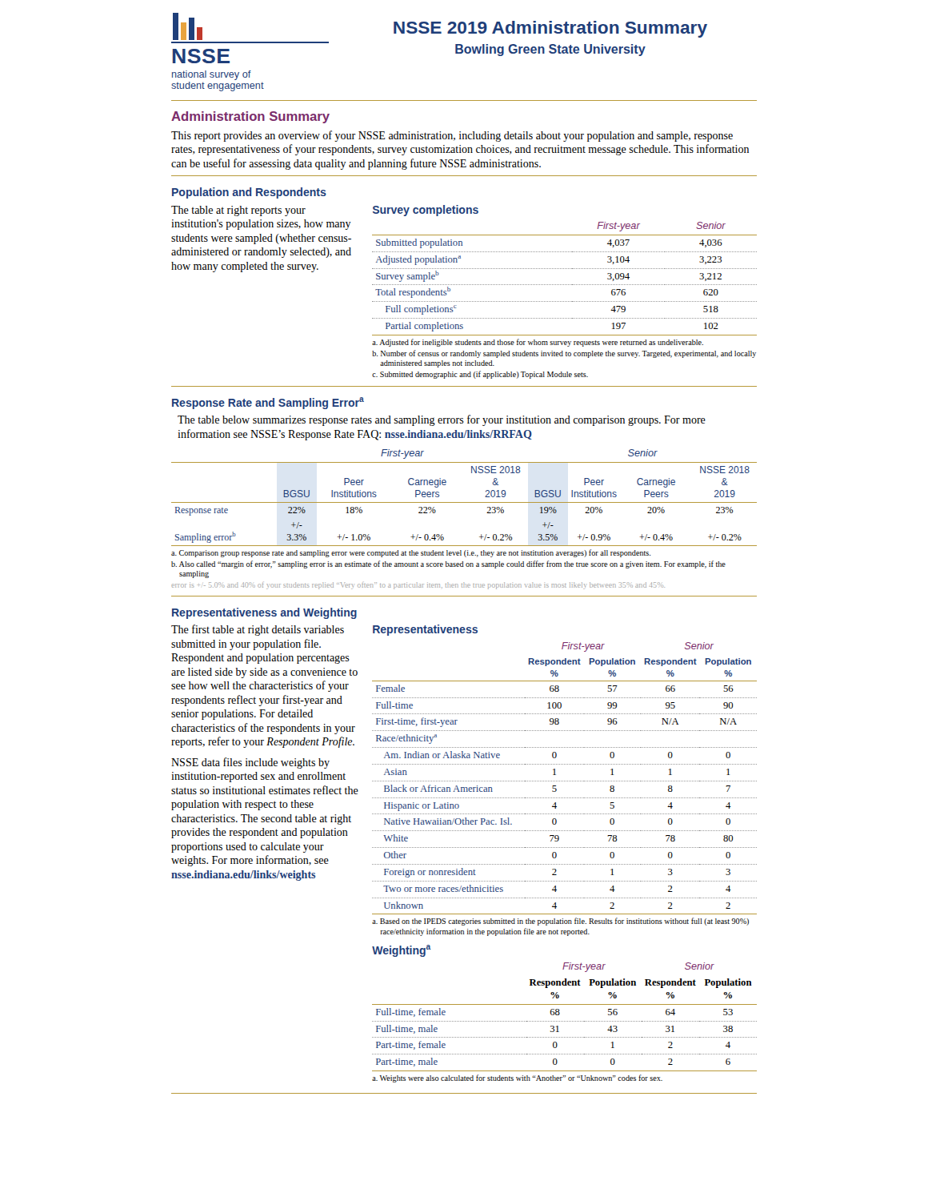NSSE
national survey of
student engagement
NSSE 2019 Administration Summary
Bowling Green State University
Administration Summary
This report provides an overview of your NSSE administration, including details about your population and sample, response rates, representativeness of your respondents, survey customization choices, and recruitment message schedule. This information can be useful for assessing data quality and planning future NSSE administrations.
Population and Respondents
The table at right reports your institution's population sizes, how many students were sampled (whether census-administered or randomly selected), and how many completed the survey.
Survey completions
| | First-year | Senior |
| --- | --- | --- |
| Submitted population | 4,037 | 4,036 |
| Adjusted population a | 3,104 | 3,223 |
| Survey sample b | 3,094 | 3,212 |
| Total respondents b | 676 | 620 |
| Full completions c | 479 | 518 |
| Partial completions | 197 | 102 |
a. Adjusted for ineligible students and those for whom survey requests were returned as undeliverable.
b. Number of census or randomly sampled students invited to complete the survey. Targeted, experimental, and locally administered samples not included.
c. Submitted demographic and (if applicable) Topical Module sets.
Response Rate and Sampling Errora
The table below summarizes response rates and sampling errors for your institution and comparison groups. For more information see NSSE’s Response Rate FAQ: nsse.indiana.edu/links/RRFAQ
| | First-year | Senior |
| --- | --- | --- |
| | BGSU | Peer Institutions | Carnegie Peers | NSSE 2018 & 2019 | BGSU | Peer Institutions | Carnegie Peers | NSSE 2018 & 2019 |
| Response rate | 22% | 18% | 22% | 23% | 19% | 20% | 20% | 23% |
| Sampling error b | +/- 3.3% | +/- 1.0% | +/- 0.4% | +/- 0.2% | +/- 3.5% | +/- 0.9% | +/- 0.4% | +/- 0.2% |
a. Comparison group response rate and sampling error were computed at the student level (i.e., they are not institution averages) for all respondents.
b. Also called “margin of error,” sampling error is an estimate of the amount a score based on a sample could differ from the true score on a given item. For example, if the sampling
error is +/- 5.0% and 40% of your students replied “Very often” to a particular item, then the true population value is most likely between 35% and 45%.
Representativeness and Weighting
The first table at right details variables submitted in your population file. Respondent and population percentages are listed side by side as a convenience to see how well the characteristics of your respondents reflect your first-year and senior populations. For detailed characteristics of the respondents in your reports, refer to your Respondent Profile.
NSSE data files include weights by institution-reported sex and enrollment status so institutional estimates reflect the population with respect to these characteristics. The second table at right provides the respondent and population proportions used to calculate your weights. For more information, see nsse.indiana.edu/links/weights
Representativeness
| | First-year | Senior |
| --- | --- | --- |
| | Respondent % | Population % | Respondent % | Population % |
| Female | 68 | 57 | 66 | 56 |
| Full-time | 100 | 99 | 95 | 90 |
| First-time, first-year | 98 | 96 | N/A | N/A |
| Race/ethnicity a | | | | |
| Am. Indian or Alaska Native | 0 | 0 | 0 | 0 |
| Asian | 1 | 1 | 1 | 1 |
| Black or African American | 5 | 8 | 8 | 7 |
| Hispanic or Latino | 4 | 5 | 4 | 4 |
| Native Hawaiian/Other Pac. Isl. | 0 | 0 | 0 | 0 |
| White | 79 | 78 | 78 | 80 |
| Other | 0 | 0 | 0 | 0 |
| Foreign or nonresident | 2 | 1 | 3 | 3 |
| Two or more races/ethnicities | 4 | 4 | 2 | 4 |
| Unknown | 4 | 2 | 2 | 2 |
a. Based on the IPEDS categories submitted in the population file. Results for institutions without full (at least 90%) race/ethnicity information in the population file are not reported.
Weighting a
| | First-year | Senior |
| --- | --- | --- |
| | Respondent % | Population % | Respondent % | Population % |
| Full-time, female | 68 | 56 | 64 | 53 |
| Full-time, male | 31 | 43 | 31 | 38 |
| Part-time, female | 0 | 1 | 2 | 4 |
| Part-time, male | 0 | 0 | 2 | 6 |
a. Weights were also calculated for students with “Another” or “Unknown” codes for sex.